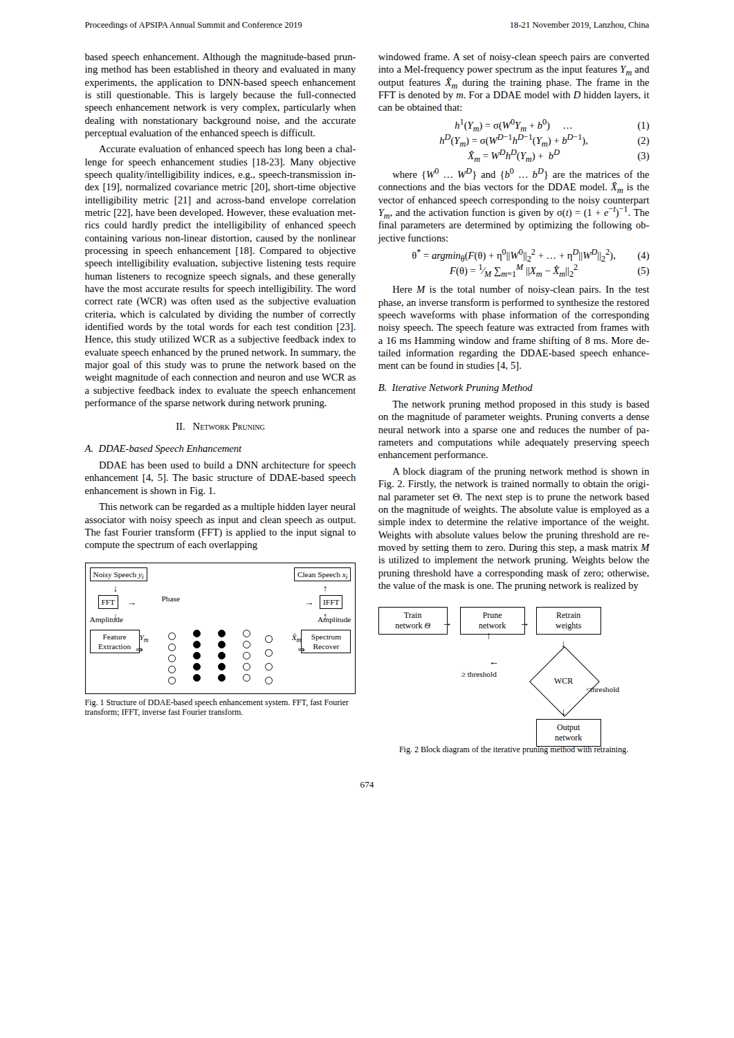Proceedings of APSIPA Annual Summit and Conference 2019
18-21 November 2019, Lanzhou, China
based speech enhancement. Although the magnitude-based pruning method has been established in theory and evaluated in many experiments, the application to DNN-based speech enhancement is still questionable. This is largely because the full-connected speech enhancement network is very complex, particularly when dealing with nonstationary background noise, and the accurate perceptual evaluation of the enhanced speech is difficult.
Accurate evaluation of enhanced speech has long been a challenge for speech enhancement studies [18-23]. Many objective speech quality/intelligibility indices, e.g., speech-transmission index [19], normalized covariance metric [20], short-time objective intelligibility metric [21] and across-band envelope correlation metric [22], have been developed. However, these evaluation metrics could hardly predict the intelligibility of enhanced speech containing various non-linear distortion, caused by the nonlinear processing in speech enhancement [18]. Compared to objective speech intelligibility evaluation, subjective listening tests require human listeners to recognize speech signals, and these generally have the most accurate results for speech intelligibility. The word correct rate (WCR) was often used as the subjective evaluation criteria, which is calculated by dividing the number of correctly identified words by the total words for each test condition [23]. Hence, this study utilized WCR as a subjective feedback index to evaluate speech enhanced by the pruned network. In summary, the major goal of this study was to prune the network based on the weight magnitude of each connection and neuron and use WCR as a subjective feedback index to evaluate the speech enhancement performance of the sparse network during network pruning.
II. Network Pruning
A. DDAE-based Speech Enhancement
DDAE has been used to build a DNN architecture for speech enhancement [4, 5]. The basic structure of DDAE-based speech enhancement is shown in Fig. 1.
This network can be regarded as a multiple hidden layer neural associator with noisy speech as input and clean speech as output. The fast Fourier transform (FFT) is applied to the input signal to compute the spectrum of each overlapping
Noisy Speech yi
Clean Speech xi
↓
↑
FFT
IFFT
Phase
→
→
Amplitude
Amplitude
↓
↑
Feature
Extraction
Spectrum
Recover
Ym
X̂m
⇒
⇒
Fig. 1 Structure of DDAE-based speech enhancement system. FFT, fast Fourier transform; IFFT, inverse fast Fourier transform.
windowed frame. A set of noisy-clean speech pairs are converted into a Mel-frequency power spectrum as the input features Ym and output features X̂m during the training phase. The frame in the FFT is denoted by m. For a DDAE model with D hidden layers, it can be obtained that:
h1(Ym) = σ(W0Ym + b0) … (1) hD(Ym) = σ(WD−1hD−1(Ym) + bD−1), (2) X̂m = WDhD(Ym) + bD (3)
where {W0 … WD} and {b0 … bD} are the matrices of the connections and the bias vectors for the DDAE model. X̂m is the vector of enhanced speech corresponding to the noisy counterpart Ym, and the activation function is given by σ(t) = (1 + e−t)−1. The final parameters are determined by optimizing the following objective functions:
θ* = argminθ(F(θ) + η0||W0||22 + … + ηD||WD||22), (4) F(θ) = 1⁄M ∑m=1M ||Xm − X̂m||22 (5)
Here M is the total number of noisy-clean pairs. In the test phase, an inverse transform is performed to synthesize the restored speech waveforms with phase information of the corresponding noisy speech. The speech feature was extracted from frames with a 16 ms Hamming window and frame shifting of 8 ms. More detailed information regarding the DDAE-based speech enhancement can be found in studies [4, 5].
B. Iterative Network Pruning Method
The network pruning method proposed in this study is based on the magnitude of parameter weights. Pruning converts a dense neural network into a sparse one and reduces the number of parameters and computations while adequately preserving speech enhancement performance.
A block diagram of the pruning network method is shown in Fig. 2. Firstly, the network is trained normally to obtain the original parameter set Θ. The next step is to prune the network based on the magnitude of weights. The absolute value is employed as a simple index to determine the relative importance of the weight. Weights with absolute values below the pruning threshold are removed by setting them to zero. During this step, a mask matrix M is utilized to implement the network pruning. Weights below the pruning threshold have a corresponding mask of zero; otherwise, the value of the mask is one. The pruning network is realized by
Train
network Θ
Prune
network
Retrain
weights
→
→
↓
WCR
≥ threshold
←
↑
<threshold
↓
Output
network
Fig. 2 Block diagram of the iterative pruning method with retraining.
674